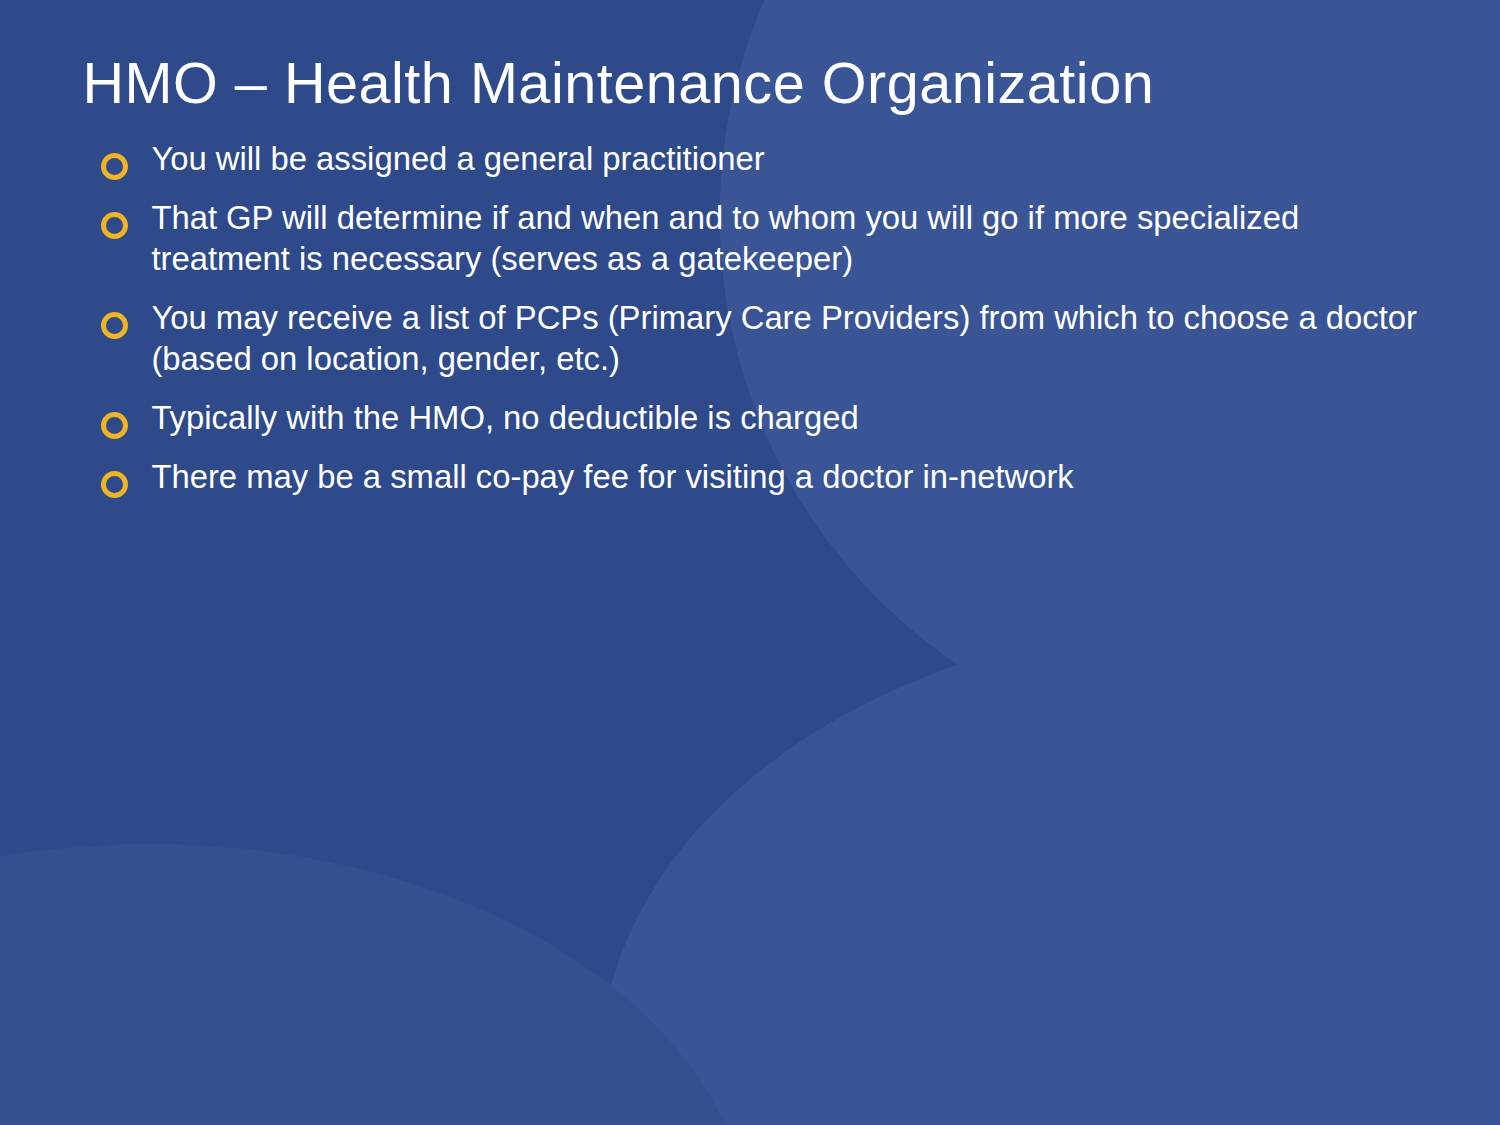HMO – Health Maintenance Organization
You will be assigned a general practitioner
That GP will determine if and when and to whom you will go if more specialized treatment is necessary (serves as a gatekeeper)
You may receive a list of PCPs (Primary Care Providers) from which to choose a doctor (based on location, gender, etc.)
Typically with the HMO, no deductible is charged
There may be a small co-pay fee for visiting a doctor in-network